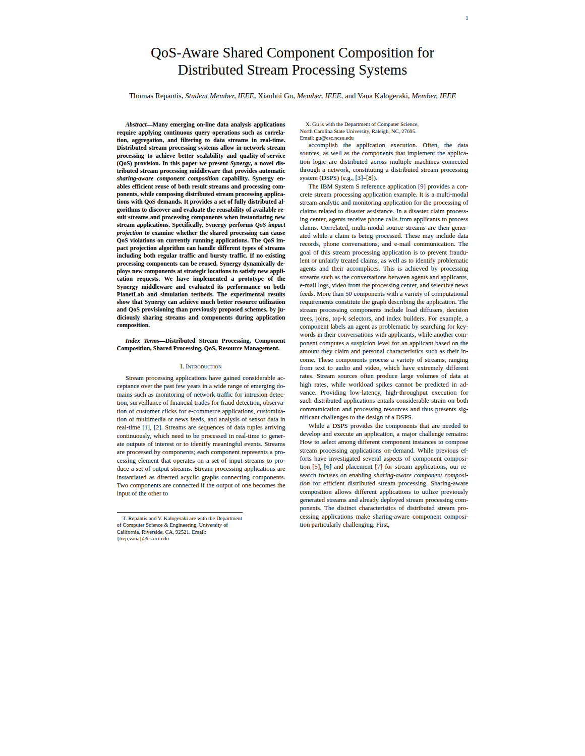1
QoS-Aware Shared Component Composition for
Distributed Stream Processing Systems
Thomas Repantis, Student Member, IEEE, Xiaohui Gu, Member, IEEE, and Vana Kalogeraki, Member, IEEE
Abstract—Many emerging on-line data analysis applications require applying continuous query operations such as correlation, aggregation, and filtering to data streams in real-time. Distributed stream processing systems allow in-network stream processing to achieve better scalability and quality-of-service (QoS) provision. In this paper we present Synergy, a novel distributed stream processing middleware that provides automatic sharing-aware component composition capability. Synergy enables efficient reuse of both result streams and processing components, while composing distributed stream processing applications with QoS demands. It provides a set of fully distributed algorithms to discover and evaluate the reusability of available result streams and processing components when instantiating new stream applications. Specifically, Synergy performs QoS impact projection to examine whether the shared processing can cause QoS violations on currently running applications. The QoS impact projection algorithm can handle different types of streams including both regular traffic and bursty traffic. If no existing processing components can be reused, Synergy dynamically deploys new components at strategic locations to satisfy new application requests. We have implemented a prototype of the Synergy middleware and evaluated its performance on both PlanetLab and simulation testbeds. The experimental results show that Synergy can achieve much better resource utilization and QoS provisioning than previously proposed schemes, by judiciously sharing streams and components during application composition.
Index Terms—Distributed Stream Processing, Component Composition, Shared Processing, QoS, Resource Management.
I. Introduction
Stream processing applications have gained considerable acceptance over the past few years in a wide range of emerging domains such as monitoring of network traffic for intrusion detection, surveillance of financial trades for fraud detection, observation of customer clicks for e-commerce applications, customization of multimedia or news feeds, and analysis of sensor data in real-time [1], [2]. Streams are sequences of data tuples arriving continuously, which need to be processed in real-time to generate outputs of interest or to identify meaningful events. Streams are processed by components; each component represents a processing element that operates on a set of input streams to produce a set of output streams. Stream processing applications are instantiated as directed acyclic graphs connecting components. Two components are connected if the output of one becomes the input of the other to
T. Repantis and V. Kalogeraki are with the Department of Computer Science & Engineering, University of California, Riverside, CA, 92521. Email: {trep,vana}@cs.ucr.edu
X. Gu is with the Department of Computer Science, North Carolina State University, Raleigh, NC, 27695. Email: gu@csc.ncsu.edu
accomplish the application execution. Often, the data sources, as well as the components that implement the application logic are distributed across multiple machines connected through a network, constituting a distributed stream processing system (DSPS) (e.g., [3]–[8]).
The IBM System S reference application [9] provides a concrete stream processing application example. It is a multi-modal stream analytic and monitoring application for the processing of claims related to disaster assistance. In a disaster claim processing center, agents receive phone calls from applicants to process claims. Correlated, multi-modal source streams are then generated while a claim is being processed. These may include data records, phone conversations, and e-mail communication. The goal of this stream processing application is to prevent fraudulent or unfairly treated claims, as well as to identify problematic agents and their accomplices. This is achieved by processing streams such as the conversations between agents and applicants, e-mail logs, video from the processing center, and selective news feeds. More than 50 components with a variety of computational requirements constitute the graph describing the application. The stream processing components include load diffusers, decision trees, joins, top-k selectors, and index builders. For example, a component labels an agent as problematic by searching for keywords in their conversations with applicants, while another component computes a suspicion level for an applicant based on the amount they claim and personal characteristics such as their income. These components process a variety of streams, ranging from text to audio and video, which have extremely different rates. Stream sources often produce large volumes of data at high rates, while workload spikes cannot be predicted in advance. Providing low-latency, high-throughput execution for such distributed applications entails considerable strain on both communication and processing resources and thus presents significant challenges to the design of a DSPS.
While a DSPS provides the components that are needed to develop and execute an application, a major challenge remains: How to select among different component instances to compose stream processing applications on-demand. While previous efforts have investigated several aspects of component composition [5], [6] and placement [7] for stream applications, our research focuses on enabling sharing-aware component composition for efficient distributed stream processing. Sharing-aware composition allows different applications to utilize previously generated streams and already deployed stream processing components. The distinct characteristics of distributed stream processing applications make sharing-aware component composition particularly challenging. First,